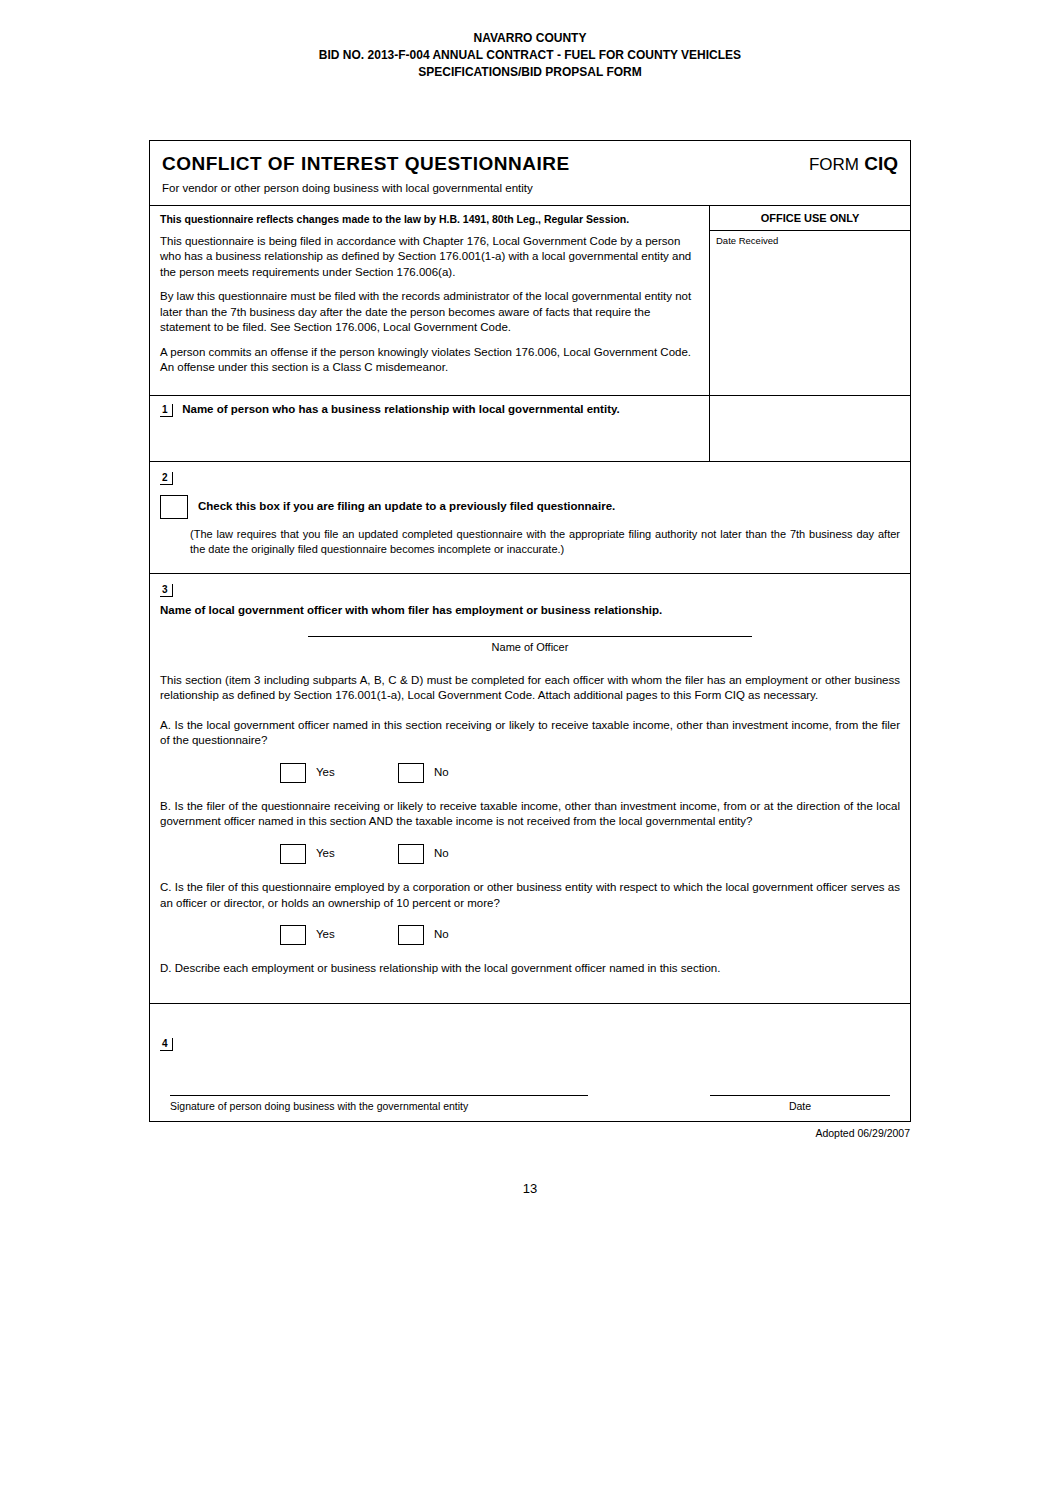NAVARRO COUNTY
BID NO. 2013-F-004 ANNUAL CONTRACT - FUEL FOR COUNTY VEHICLES
SPECIFICATIONS/BID PROPSAL FORM
CONFLICT OF INTEREST QUESTIONNAIRE
For vendor or other person doing business with local governmental entity
FORM CIQ
This questionnaire reflects changes made to the law by H.B. 1491, 80th Leg., Regular Session.
This questionnaire is being filed in accordance with Chapter 176, Local Government Code by a person who has a business relationship as defined by Section 176.001(1-a) with a local governmental entity and the person meets requirements under Section 176.006(a).
By law this questionnaire must be filed with the records administrator of the local governmental entity not later than the 7th business day after the date the person becomes aware of facts that require the statement to be filed. See Section 176.006, Local Government Code.
A person commits an offense if the person knowingly violates Section 176.006, Local Government Code. An offense under this section is a Class C misdemeanor.
OFFICE USE ONLY
Date Received
1 Name of person who has a business relationship with local governmental entity.
2
Check this box if you are filing an update to a previously filed questionnaire.
(The law requires that you file an updated completed questionnaire with the appropriate filing authority not later than the 7th business day after the date the originally filed questionnaire becomes incomplete or inaccurate.)
3
Name of local government officer with whom filer has employment or business relationship.
Name of Officer
This section (item 3 including subparts A, B, C & D) must be completed for each officer with whom the filer has an employment or other business relationship as defined by Section 176.001(1-a), Local Government Code. Attach additional pages to this Form CIQ as necessary.
A. Is the local government officer named in this section receiving or likely to receive taxable income, other than investment income, from the filer of the questionnaire?
Yes No
B. Is the filer of the questionnaire receiving or likely to receive taxable income, other than investment income, from or at the direction of the local government officer named in this section AND the taxable income is not received from the local governmental entity?
Yes No
C. Is the filer of this questionnaire employed by a corporation or other business entity with respect to which the local government officer serves as an officer or director, or holds an ownership of 10 percent or more?
Yes No
D. Describe each employment or business relationship with the local government officer named in this section.
4
Signature of person doing business with the governmental entity
Date
Adopted 06/29/2007
13